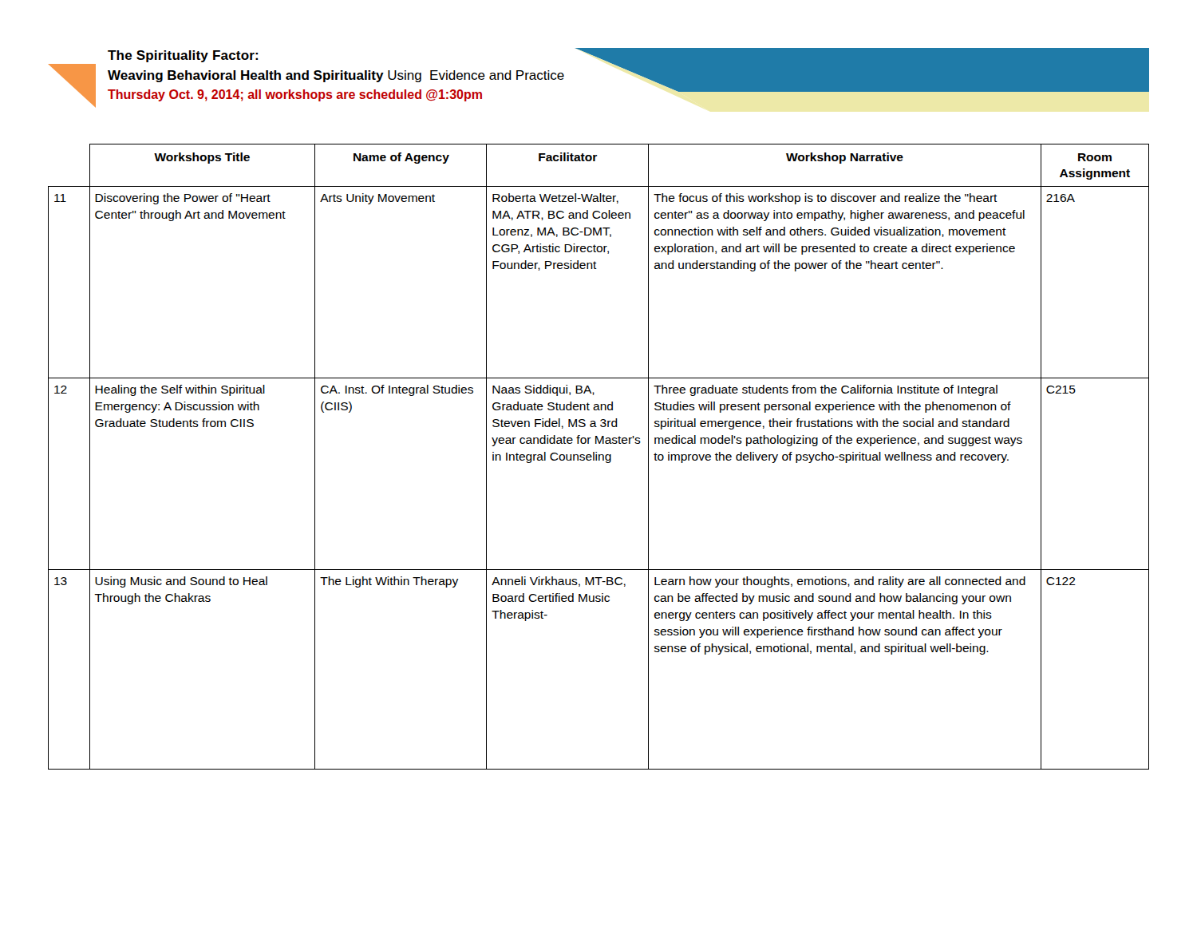The Spirituality Factor:
Weaving Behavioral Health and Spirituality Using Evidence and Practice
Thursday Oct. 9, 2014; all workshops are scheduled @1:30pm
| | Workshops Title | Name of Agency | Facilitator | Workshop Narrative | Room Assignment |
| --- | --- | --- | --- | --- | --- |
| 11 | Discovering the Power of "Heart Center" through Art and Movement | Arts Unity Movement | Roberta Wetzel-Walter, MA, ATR, BC and Coleen Lorenz, MA, BC-DMT, CGP, Artistic Director, Founder, President | The focus of this workshop is to discover and realize the "heart center" as a doorway into empathy, higher awareness, and peaceful connection with self and others. Guided visualization, movement exploration, and art will be presented to create a direct experience and understanding of the power of the "heart center". | 216A |
| 12 | Healing the Self within Spiritual Emergency: A Discussion with Graduate Students from CIIS | CA. Inst. Of Integral Studies (CIIS) | Naas Siddiqui, BA, Graduate Student and Steven Fidel, MS a 3rd year candidate for Master's in Integral Counseling | Three graduate students from the California Institute of Integral Studies will present personal experience with the phenomenon of spiritual emergence, their frustations with the social and standard medical model's pathologizing of the experience, and suggest ways to improve the delivery of psycho-spiritual wellness and recovery. | C215 |
| 13 | Using Music and Sound to Heal Through the Chakras | The Light Within Therapy | Anneli Virkhaus, MT-BC, Board Certified Music Therapist- | Learn how your thoughts, emotions, and rality are all connected and can be affected by music and sound and how balancing your own energy centers can positively affect your mental health. In this session you will experience firsthand how sound can affect your sense of physical, emotional, mental, and spiritual well-being. | C122 |